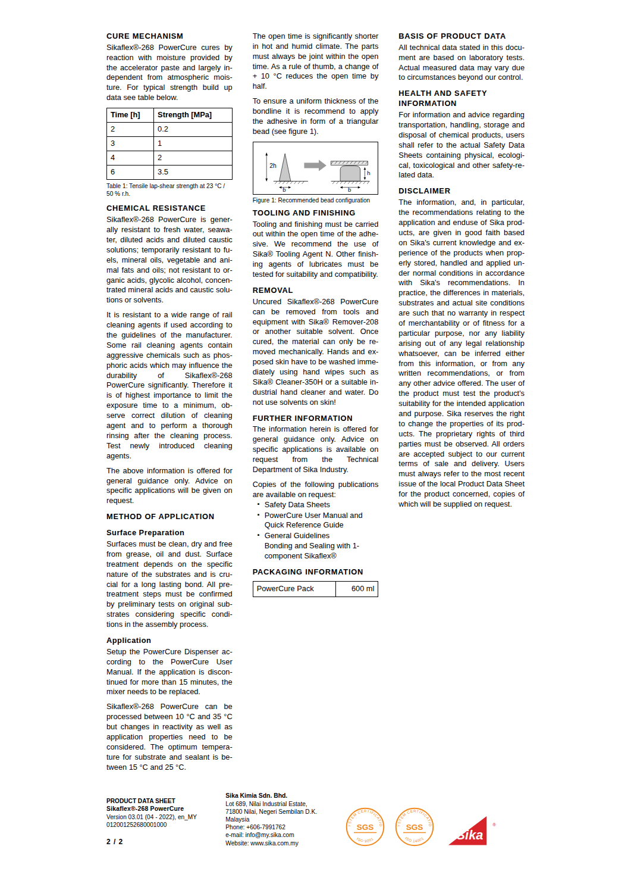Cure Mechanism
Sikaflex®-268 PowerCure cures by reaction with moisture provided by the accelerator paste and largely independent from atmospheric moisture. For typical strength build up data see table below.
| Time [h] | Strength [MPa] |
| --- | --- |
| 2 | 0.2 |
| 3 | 1 |
| 4 | 2 |
| 6 | 3.5 |
Table 1: Tensile lap-shear strength at 23 °C / 50 % r.h.
Chemical Resistance
Sikaflex®-268 PowerCure is generally resistant to fresh water, seawater, diluted acids and diluted caustic solutions; temporarily resistant to fuels, mineral oils, vegetable and animal fats and oils; not resistant to organic acids, glycolic alcohol, concentrated mineral acids and caustic solutions or solvents.
It is resistant to a wide range of rail cleaning agents if used according to the guidelines of the manufacturer. Some rail cleaning agents contain aggressive chemicals such as phosphoric acids which may influence the durability of Sikaflex®-268 PowerCure significantly. Therefore it is of highest importance to limit the exposure time to a minimum, observe correct dilution of cleaning agent and to perform a thorough rinsing after the cleaning process. Test newly introduced cleaning agents.
The above information is offered for general guidance only. Advice on specific applications will be given on request.
Method of Application
Surface Preparation
Surfaces must be clean, dry and free from grease, oil and dust. Surface treatment depends on the specific nature of the substrates and is crucial for a long lasting bond. All pretreatment steps must be confirmed by preliminary tests on original substrates considering specific conditions in the assembly process.
Application
Setup the PowerCure Dispenser according to the PowerCure User Manual. If the application is discontinued for more than 15 minutes, the mixer needs to be replaced.
Sikaflex®-268 PowerCure can be processed between 10 °C and 35 °C but changes in reactivity as well as application properties need to be considered. The optimum temperature for substrate and sealant is between 15 °C and 25 °C.
The open time is significantly shorter in hot and humid climate. The parts must always be joint within the open time. As a rule of thumb, a change of + 10 °C reduces the open time by half.
To ensure a uniform thickness of the bondline it is recommend to apply the adhesive in form of a triangular bead (see figure 1).
2h b h b
Figure 1: Recommended bead configuration
Tooling and Finishing
Tooling and finishing must be carried out within the open time of the adhesive. We recommend the use of Sika® Tooling Agent N. Other finishing agents of lubricates must be tested for suitability and compatibility.
Removal
Uncured Sikaflex®-268 PowerCure can be removed from tools and equipment with Sika® Remover-208 or another suitable solvent. Once cured, the material can only be removed mechanically. Hands and exposed skin have to be washed immediately using hand wipes such as Sika® Cleaner-350H or a suitable industrial hand cleaner and water. Do not use solvents on skin!
Further Information
The information herein is offered for general guidance only. Advice on specific applications is available on request from the Technical Department of Sika Industry.
Copies of the following publications are available on request:
Safety Data Sheets
PowerCure User Manual and Quick Reference Guide
General GuidelinesBonding and Sealing with 1-component Sikaflex®
Packaging Information
| PowerCure Pack | 600 ml |
Basis of Product Data
All technical data stated in this document are based on laboratory tests. Actual measured data may vary due to circumstances beyond our control.
Health and Safety Information
For information and advice regarding transportation, handling, storage and disposal of chemical products, users shall refer to the actual Safety Data Sheets containing physical, ecological, toxicological and other safety-related data.
Disclaimer
The information, and, in particular, the recommendations relating to the application and enduse of Sika products, are given in good faith based on Sika's current knowledge and experience of the products when properly stored, handled and applied under normal conditions in accordance with Sika's recommendations. In practice, the differences in materials, substrates and actual site conditions are such that no warranty in respect of merchantability or of fitness for a particular purpose, nor any liability arising out of any legal relationship whatsoever, can be inferred either from this information, or from any written recommendations, or from any other advice offered. The user of the product must test the product's suitability for the intended application and purpose. Sika reserves the right to change the properties of its products. The proprietary rights of third parties must be observed. All orders are accepted subject to our current terms of sale and delivery. Users must always refer to the most recent issue of the local Product Data Sheet for the product concerned, copies of which will be supplied on request.
PRODUCT DATA SHEET
Sikaflex®-268 PowerCure
Version 03.01 (04 - 2022), en_MY
012001252680001000
2 / 2
Sika Kimia Sdn. Bhd.
Lot 689, Nilai Industrial Estate,
71800 Nilai, Negeri Sembilan D.K.
Malaysia
Phone: +606-7991762
e-mail: info@my.sika.com
Website: www.sika.com.my
SYSTEM CERTIFICATION ISO 9001 SGS SYSTEM CERTIFICATION ISO 14001 SGS
Sika ®